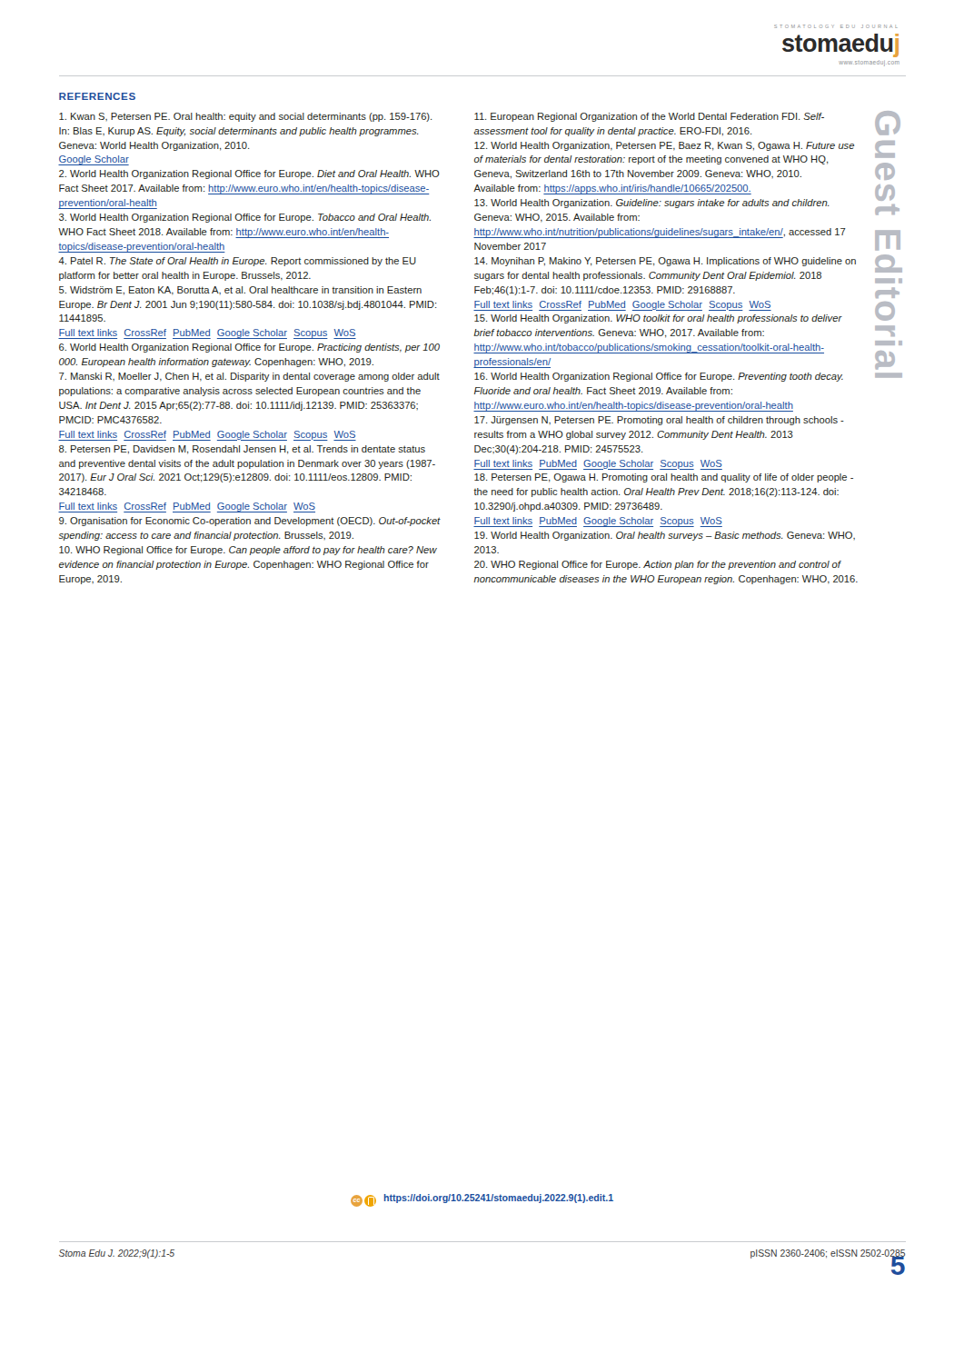Stomatology Edu Journal
stomaeduj
www.stomaeduj.com
Guest Editorial
References
1. Kwan S, Petersen PE. Oral health: equity and social determinants (pp. 159-176). In: Blas E, Kurup AS. Equity, social determinants and public health programmes. Geneva: World Health Organization, 2010.
Google Scholar
2. World Health Organization Regional Office for Europe. Diet and Oral Health. WHO Fact Sheet 2017. Available from: http://www.euro.who.int/en/health-topics/disease-prevention/oral-health
3. World Health Organization Regional Office for Europe. Tobacco and Oral Health. WHO Fact Sheet 2018. Available from: http://www.euro.who.int/en/health-topics/disease-prevention/oral-health
4. Patel R. The State of Oral Health in Europe. Report commissioned by the EU platform for better oral health in Europe. Brussels, 2012.
5. Widström E, Eaton KA, Borutta A, et al. Oral healthcare in transition in Eastern Europe. Br Dent J. 2001 Jun 9;190(11):580-584. doi: 10.1038/sj.bdj.4801044. PMID: 11441895.
Full text links CrossRef PubMed Google Scholar Scopus WoS
6. World Health Organization Regional Office for Europe. Practicing dentists, per 100 000. European health information gateway. Copenhagen: WHO, 2019.
7. Manski R, Moeller J, Chen H, et al. Disparity in dental coverage among older adult populations: a comparative analysis across selected European countries and the USA. Int Dent J. 2015 Apr;65(2):77-88. doi: 10.1111/idj.12139. PMID: 25363376; PMCID: PMC4376582.
Full text links CrossRef PubMed Google Scholar Scopus WoS
8. Petersen PE, Davidsen M, Rosendahl Jensen H, et al. Trends in dentate status and preventive dental visits of the adult population in Denmark over 30 years (1987-2017). Eur J Oral Sci. 2021 Oct;129(5):e12809. doi: 10.1111/eos.12809. PMID: 34218468.
Full text links CrossRef PubMed Google Scholar WoS
9. Organisation for Economic Co-operation and Development (OECD). Out-of-pocket spending: access to care and financial protection. Brussels, 2019.
10. WHO Regional Office for Europe. Can people afford to pay for health care? New evidence on financial protection in Europe. Copenhagen: WHO Regional Office for Europe, 2019.
11. European Regional Organization of the World Dental Federation FDI. Self-assessment tool for quality in dental practice. ERO-FDI, 2016.
12. World Health Organization, Petersen PE, Baez R, Kwan S, Ogawa H. Future use of materials for dental restoration: report of the meeting convened at WHO HQ, Geneva, Switzerland 16th to 17th November 2009. Geneva: WHO, 2010.
Available from: https://apps.who.int/iris/handle/10665/202500.
13. World Health Organization. Guideline: sugars intake for adults and children. Geneva: WHO, 2015. Available from: http://www.who.int/nutrition/publications/guidelines/sugars_intake/en/, accessed 17 November 2017
14. Moynihan P, Makino Y, Petersen PE, Ogawa H. Implications of WHO guideline on sugars for dental health professionals. Community Dent Oral Epidemiol. 2018 Feb;46(1):1-7. doi: 10.1111/cdoe.12353. PMID: 29168887.
Full text links CrossRef PubMed Google Scholar Scopus WoS
15. World Health Organization. WHO toolkit for oral health professionals to deliver brief tobacco interventions. Geneva: WHO, 2017. Available from: http://www.who.int/tobacco/publications/smoking_cessation/toolkit-oral-health-professionals/en/
16. World Health Organization Regional Office for Europe. Preventing tooth decay. Fluoride and oral health. Fact Sheet 2019. Available from: http://www.euro.who.int/en/health-topics/disease-prevention/oral-health
17. Jürgensen N, Petersen PE. Promoting oral health of children through schools - results from a WHO global survey 2012. Community Dent Health. 2013 Dec;30(4):204-218. PMID: 24575523.
Full text links PubMed Google Scholar Scopus WoS
18. Petersen PE, Ogawa H. Promoting oral health and quality of life of older people - the need for public health action. Oral Health Prev Dent. 2018;16(2):113-124. doi: 10.3290/j.ohpd.a40309. PMID: 29736489.
Full text links PubMed Google Scholar Scopus WoS
19. World Health Organization. Oral health surveys – Basic methods. Geneva: WHO, 2013.
20. WHO Regional Office for Europe. Action plan for the prevention and control of noncommunicable diseases in the WHO European region. Copenhagen: WHO, 2016.
https://doi.org/10.25241/stomaeduj.2022.9(1).edit.1
Stoma Edu J. 2022;9(1):1-5
pISSN 2360-2406; eISSN 2502-0285
5